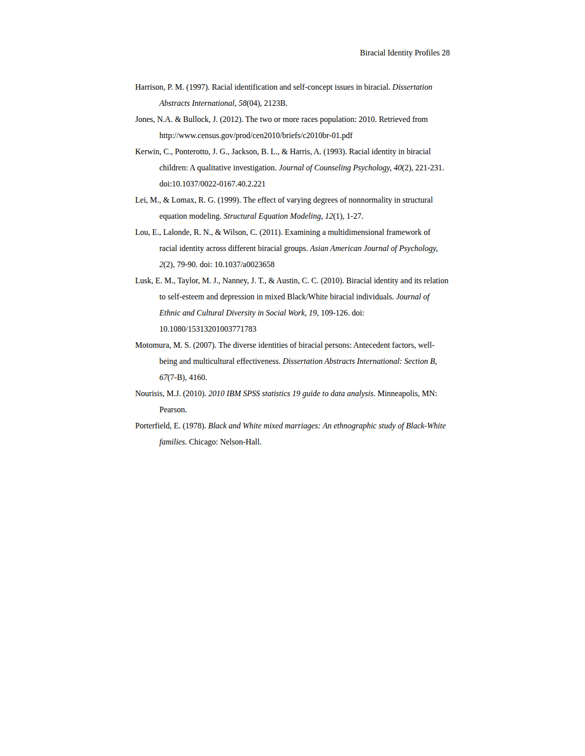Biracial Identity Profiles 28
Harrison, P. M. (1997). Racial identification and self-concept issues in biracial. Dissertation Abstracts International, 58(04), 2123B.
Jones, N.A. & Bullock, J. (2012). The two or more races population: 2010. Retrieved from http://www.census.gov/prod/cen2010/briefs/c2010br-01.pdf
Kerwin, C., Ponterotto, J. G., Jackson, B. L., & Harris, A. (1993). Racial identity in biracial children: A qualitative investigation. Journal of Counseling Psychology, 40(2), 221-231. doi:10.1037/0022-0167.40.2.221
Lei, M., & Lomax, R. G. (1999). The effect of varying degrees of nonnormality in structural equation modeling. Structural Equation Modeling, 12(1), 1-27.
Lou, E., Lalonde, R. N., & Wilson, C. (2011). Examining a multidimensional framework of racial identity across different biracial groups. Asian American Journal of Psychology, 2(2), 79-90. doi: 10.1037/a0023658
Lusk, E. M., Taylor, M. J., Nanney, J. T., & Austin, C. C. (2010). Biracial identity and its relation to self-esteem and depression in mixed Black/White biracial individuals. Journal of Ethnic and Cultural Diversity in Social Work, 19, 109-126. doi: 10.1080/15313201003771783
Motomura, M. S. (2007). The diverse identities of biracial persons: Antecedent factors, well-being and multicultural effectiveness. Dissertation Abstracts International: Section B, 67(7-B), 4160.
Nourisis, M.J. (2010). 2010 IBM SPSS statistics 19 guide to data analysis. Minneapolis, MN: Pearson.
Porterfield, E. (1978). Black and White mixed marriages: An ethnographic study of Black-White families. Chicago: Nelson-Hall.